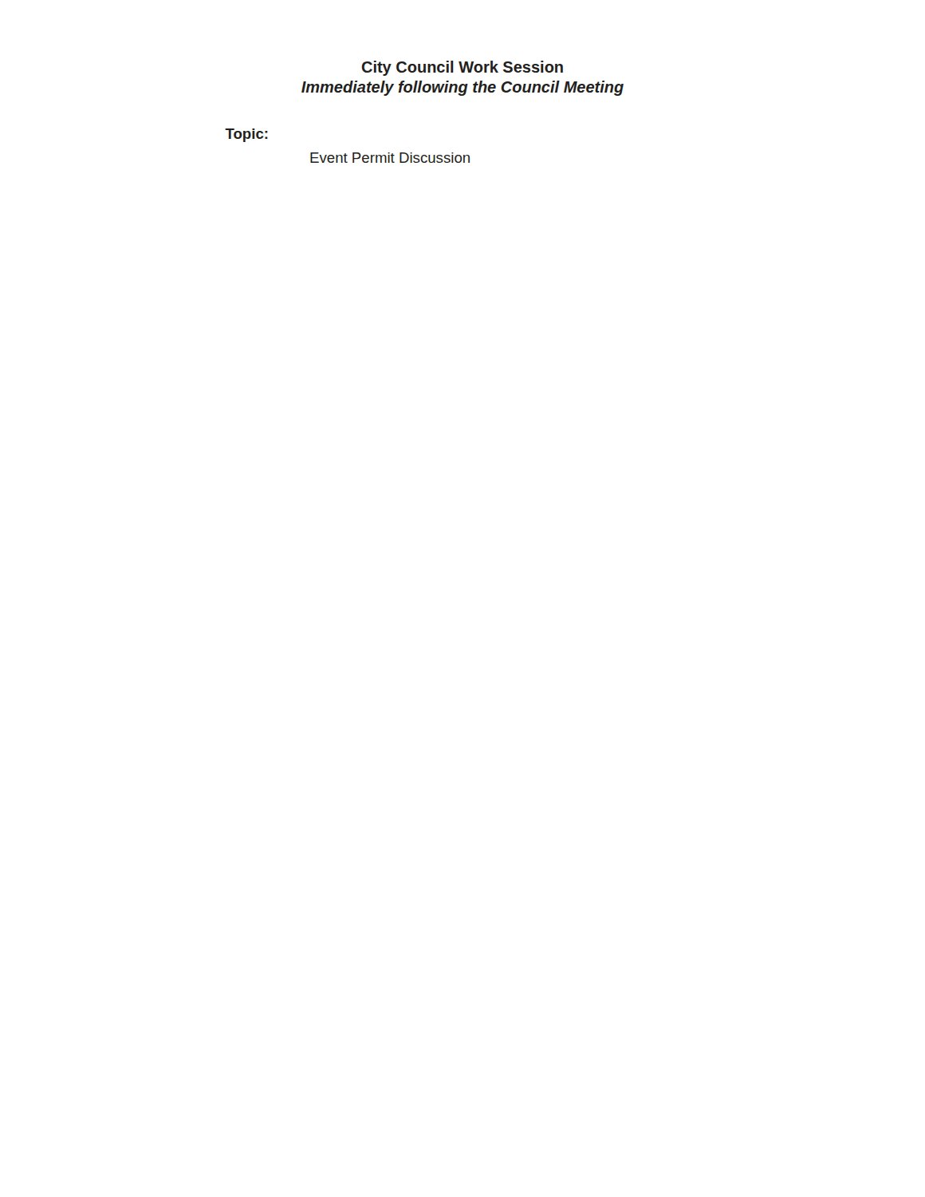City Council Work Session
Immediately following the Council Meeting
Topic:
Event Permit Discussion